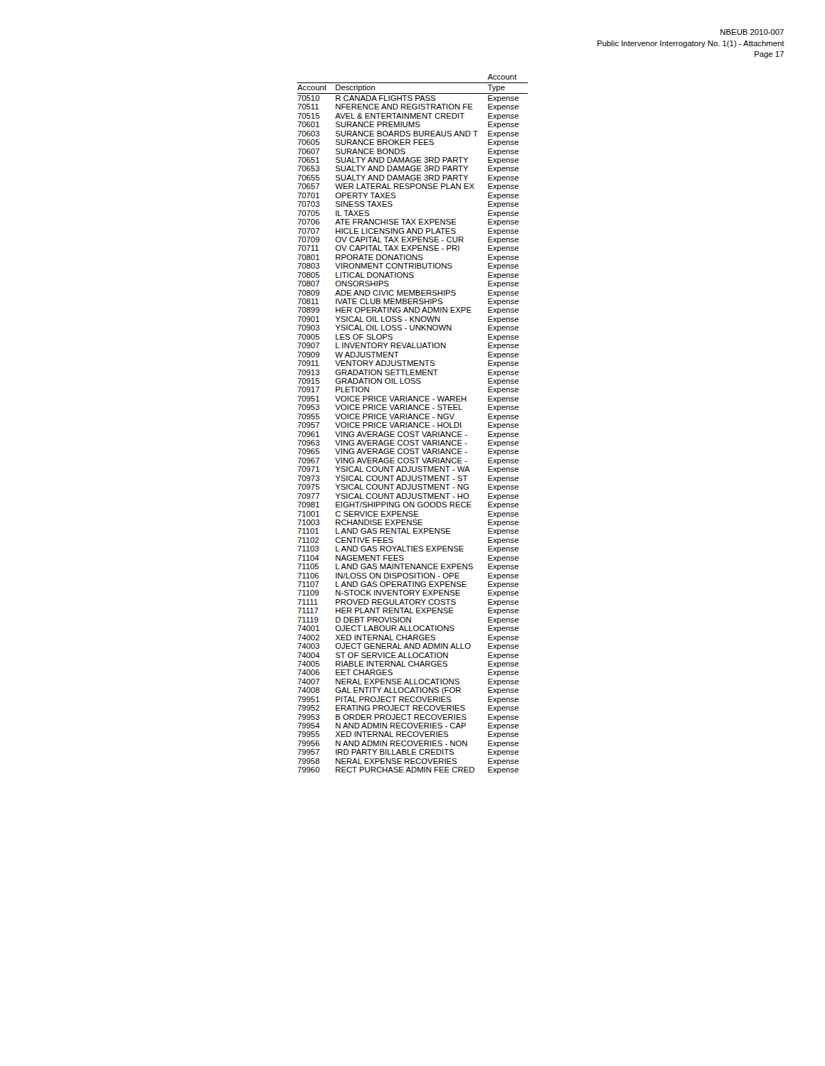NBEUB 2010-007
Public Intervenor Interrogatory No. 1(1) - Attachment
Page 17
| | Account |
| --- | --- |
| Account | Description | Type |
| 70510 | R CANADA FLIGHTS PASS | Expense |
| 70511 | NFERENCE AND REGISTRATION FE | Expense |
| 70515 | AVEL & ENTERTAINMENT CREDIT | Expense |
| 70601 | SURANCE PREMIUMS | Expense |
| 70603 | SURANCE BOARDS BUREAUS AND T | Expense |
| 70605 | SURANCE BROKER FEES | Expense |
| 70607 | SURANCE BONDS | Expense |
| 70651 | SUALTY AND DAMAGE 3RD PARTY | Expense |
| 70653 | SUALTY AND DAMAGE 3RD PARTY | Expense |
| 70655 | SUALTY AND DAMAGE 3RD PARTY | Expense |
| 70657 | WER LATERAL RESPONSE PLAN EX | Expense |
| 70701 | OPERTY TAXES | Expense |
| 70703 | SINESS TAXES | Expense |
| 70705 | IL TAXES | Expense |
| 70706 | ATE FRANCHISE TAX EXPENSE | Expense |
| 70707 | HICLE LICENSING AND PLATES | Expense |
| 70709 | OV CAPITAL TAX EXPENSE - CUR | Expense |
| 70711 | OV CAPITAL TAX EXPENSE - PRI | Expense |
| 70801 | RPORATE DONATIONS | Expense |
| 70803 | VIRONMENT CONTRIBUTIONS | Expense |
| 70805 | LITICAL DONATIONS | Expense |
| 70807 | ONSORSHIPS | Expense |
| 70809 | ADE AND CIVIC MEMBERSHIPS | Expense |
| 70811 | IVATE CLUB MEMBERSHIPS | Expense |
| 70899 | HER OPERATING AND ADMIN EXPE | Expense |
| 70901 | YSICAL OIL LOSS - KNOWN | Expense |
| 70903 | YSICAL OIL LOSS - UNKNOWN | Expense |
| 70905 | LES OF SLOPS | Expense |
| 70907 | L INVENTORY REVALUATION | Expense |
| 70909 | W ADJUSTMENT | Expense |
| 70911 | VENTORY ADJUSTMENTS | Expense |
| 70913 | GRADATION SETTLEMENT | Expense |
| 70915 | GRADATION OIL LOSS | Expense |
| 70917 | PLETION | Expense |
| 70951 | VOICE PRICE VARIANCE - WAREH | Expense |
| 70953 | VOICE PRICE VARIANCE - STEEL | Expense |
| 70955 | VOICE PRICE VARIANCE - NGV | Expense |
| 70957 | VOICE PRICE VARIANCE - HOLDI | Expense |
| 70961 | VING AVERAGE COST VARIANCE - | Expense |
| 70963 | VING AVERAGE COST VARIANCE - | Expense |
| 70965 | VING AVERAGE COST VARIANCE - | Expense |
| 70967 | VING AVERAGE COST VARIANCE - | Expense |
| 70971 | YSICAL COUNT ADJUSTMENT - WA | Expense |
| 70973 | YSICAL COUNT ADJUSTMENT - ST | Expense |
| 70975 | YSICAL COUNT ADJUSTMENT - NG | Expense |
| 70977 | YSICAL COUNT ADJUSTMENT - HO | Expense |
| 70981 | EIGHT/SHIPPING ON GOODS RECE | Expense |
| 71001 | C SERVICE EXPENSE | Expense |
| 71003 | RCHANDISE EXPENSE | Expense |
| 71101 | L AND GAS RENTAL EXPENSE | Expense |
| 71102 | CENTIVE FEES | Expense |
| 71103 | L AND GAS ROYALTIES EXPENSE | Expense |
| 71104 | NAGEMENT FEES | Expense |
| 71105 | L AND GAS MAINTENANCE EXPENS | Expense |
| 71106 | IN/LOSS ON DISPOSITION - OPE | Expense |
| 71107 | L AND GAS OPERATING EXPENSE | Expense |
| 71109 | N-STOCK INVENTORY EXPENSE | Expense |
| 71111 | PROVED REGULATORY COSTS | Expense |
| 71117 | HER PLANT RENTAL EXPENSE | Expense |
| 71119 | D DEBT PROVISION | Expense |
| 74001 | OJECT LABOUR ALLOCATIONS | Expense |
| 74002 | XED INTERNAL CHARGES | Expense |
| 74003 | OJECT GENERAL AND ADMIN ALLO | Expense |
| 74004 | ST OF SERVICE ALLOCATION | Expense |
| 74005 | RIABLE INTERNAL CHARGES | Expense |
| 74006 | EET CHARGES | Expense |
| 74007 | NERAL EXPENSE ALLOCATIONS | Expense |
| 74008 | GAL ENTITY ALLOCATIONS (FOR | Expense |
| 79951 | PITAL PROJECT RECOVERIES | Expense |
| 79952 | ERATING PROJECT RECOVERIES | Expense |
| 79953 | B ORDER PROJECT RECOVERIES | Expense |
| 79954 | N AND ADMIN RECOVERIES - CAP | Expense |
| 79955 | XED INTERNAL RECOVERIES | Expense |
| 79956 | N AND ADMIN RECOVERIES - NON | Expense |
| 79957 | IRD PARTY BILLABLE CREDITS | Expense |
| 79958 | NERAL EXPENSE RECOVERIES | Expense |
| 79960 | RECT PURCHASE ADMIN FEE CRED | Expense |